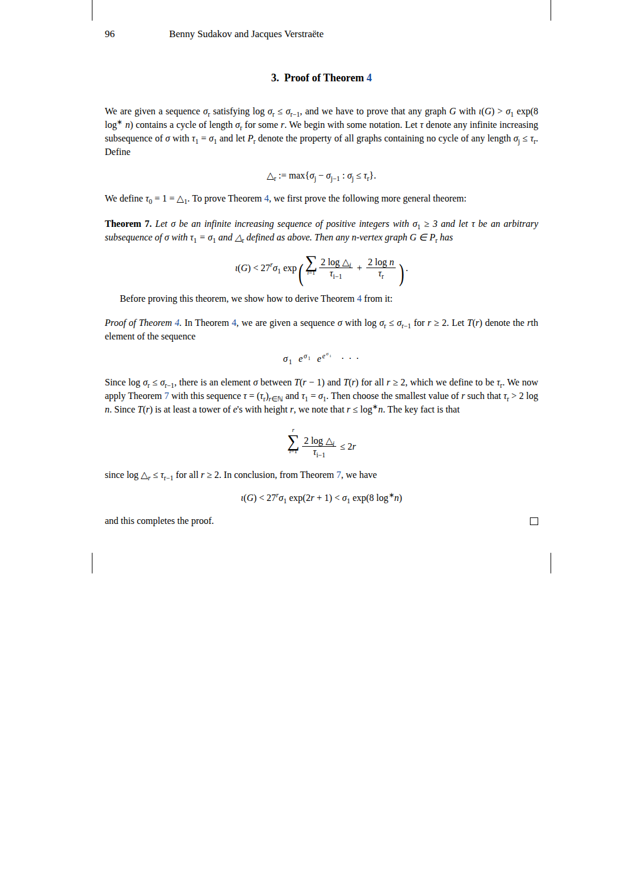96 Benny Sudakov and Jacques Verstraëte
3. Proof of Theorem 4
We are given a sequence σr satisfying log σr ≤ σr−1, and we have to prove that any graph G with ι(G) > σ1 exp(8 log∗ n) contains a cycle of length σr for some r. We begin with some notation. Let τ denote any infinite increasing subsequence of σ with τ1 = σ1 and let Pr denote the property of all graphs containing no cycle of any length σj ≤ τr. Define
△r := max{σj − σj−1 : σj ≤ τr}.
We define τ0 = 1 = △1. To prove Theorem 4, we first prove the following more general theorem:
Theorem 7. Let σ be an infinite increasing sequence of positive integers with σ1 ≥ 3 and let τ be an arbitrary subsequence of σ with τ1 = σ1 and △r defined as above. Then any n-vertex graph G ∈ Pr has
ι(G) < 27rσ1 exp(∑i=1 r 2 log △i τi−1 + 2 log n τr).
Before proving this theorem, we show how to derive Theorem 4 from it:
Proof of Theorem 4. In Theorem 4, we are given a sequence σ with log σr ≤ σr−1 for r ≥ 2. Let T(r) denote the rth element of the sequence
σ1 eσ1 eeσ1 · · ·
Since log σr ≤ σr−1, there is an element σ between T(r − 1) and T(r) for all r ≥ 2, which we define to be τr. We now apply Theorem 7 with this sequence τ = (τr)r∈ℕ and τ1 = σ1. Then choose the smallest value of r such that τr > 2 log n. Since T(r) is at least a tower of e's with height r, we note that r ≤ log∗n. The key fact is that
r∑i=12 log △i τi−1 ≤ 2r
since log △r ≤ τr−1 for all r ≥ 2. In conclusion, from Theorem 7, we have
ι(G) < 27rσ1 exp(2r + 1) < σ1 exp(8 log∗n)
and this completes the proof.